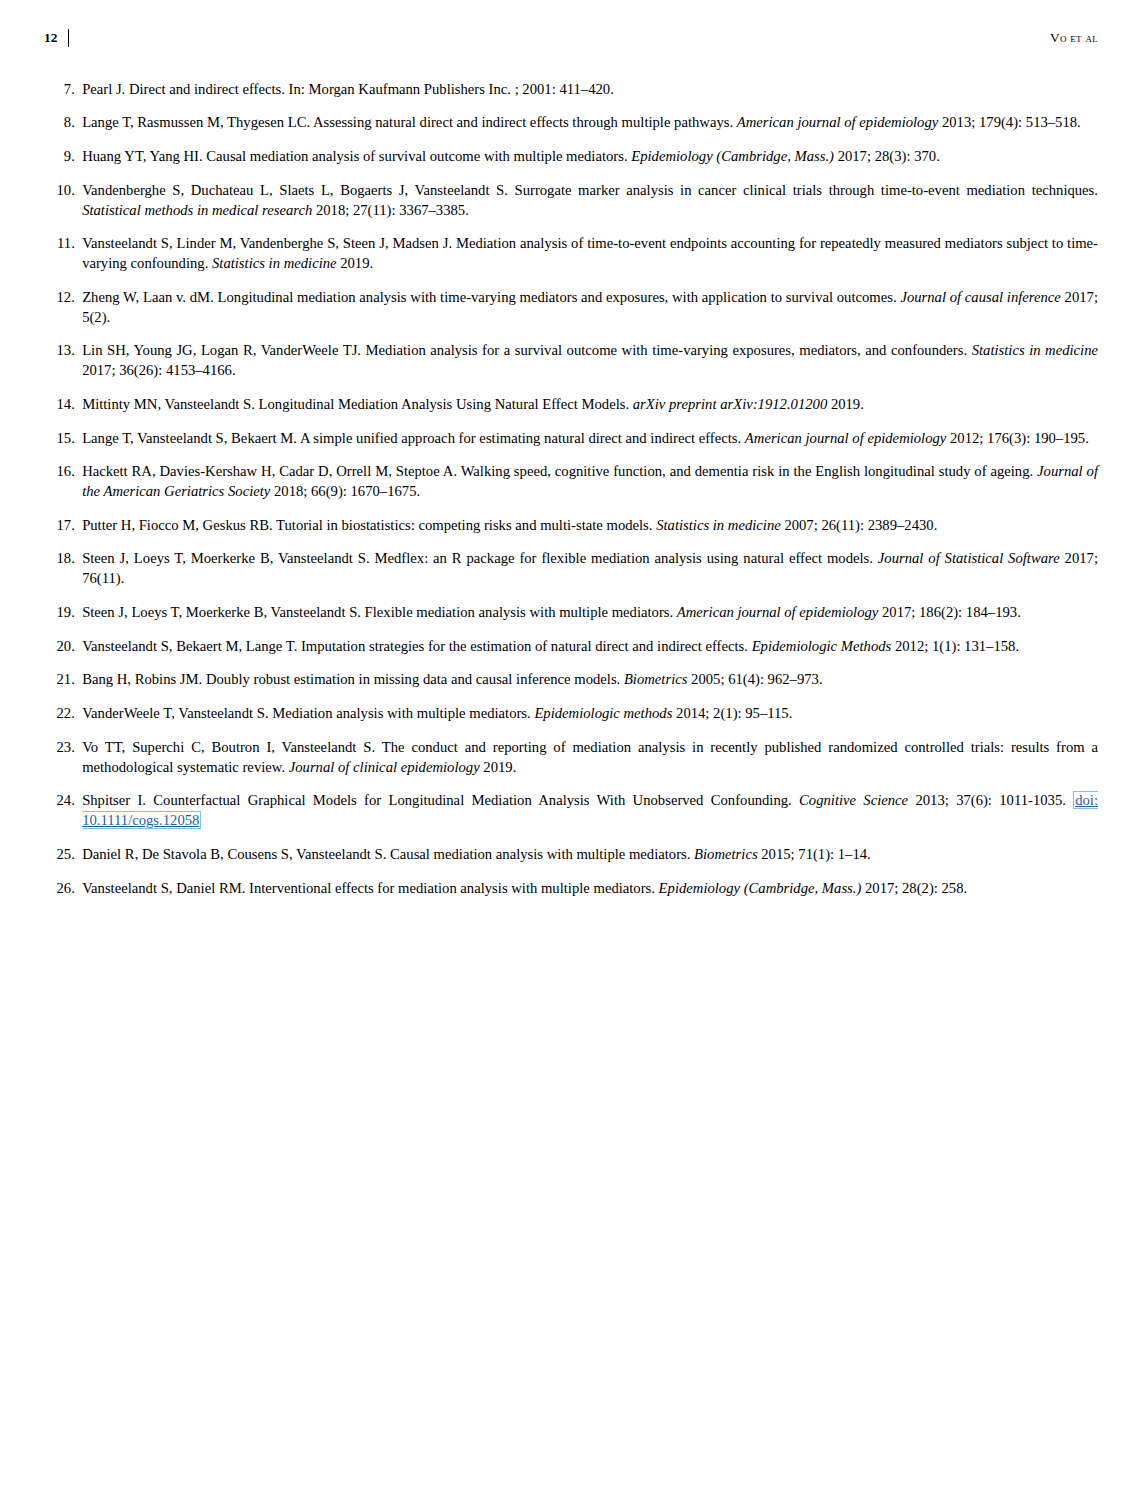12 Vo et al
Pearl J. Direct and indirect effects. In: Morgan Kaufmann Publishers Inc. ; 2001: 411–420.
Lange T, Rasmussen M, Thygesen LC. Assessing natural direct and indirect effects through multiple pathways. American journal of epidemiology 2013; 179(4): 513–518.
Huang YT, Yang HI. Causal mediation analysis of survival outcome with multiple mediators. Epidemiology (Cambridge, Mass.) 2017; 28(3): 370.
Vandenberghe S, Duchateau L, Slaets L, Bogaerts J, Vansteelandt S. Surrogate marker analysis in cancer clinical trials through time-to-event mediation techniques. Statistical methods in medical research 2018; 27(11): 3367–3385.
Vansteelandt S, Linder M, Vandenberghe S, Steen J, Madsen J. Mediation analysis of time-to-event endpoints accounting for repeatedly measured mediators subject to time-varying confounding. Statistics in medicine 2019.
Zheng W, Laan v. dM. Longitudinal mediation analysis with time-varying mediators and exposures, with application to survival outcomes. Journal of causal inference 2017; 5(2).
Lin SH, Young JG, Logan R, VanderWeele TJ. Mediation analysis for a survival outcome with time-varying exposures, mediators, and confounders. Statistics in medicine 2017; 36(26): 4153–4166.
Mittinty MN, Vansteelandt S. Longitudinal Mediation Analysis Using Natural Effect Models. arXiv preprint arXiv:1912.01200 2019.
Lange T, Vansteelandt S, Bekaert M. A simple unified approach for estimating natural direct and indirect effects. American journal of epidemiology 2012; 176(3): 190–195.
Hackett RA, Davies-Kershaw H, Cadar D, Orrell M, Steptoe A. Walking speed, cognitive function, and dementia risk in the English longitudinal study of ageing. Journal of the American Geriatrics Society 2018; 66(9): 1670–1675.
Putter H, Fiocco M, Geskus RB. Tutorial in biostatistics: competing risks and multi-state models. Statistics in medicine 2007; 26(11): 2389–2430.
Steen J, Loeys T, Moerkerke B, Vansteelandt S. Medflex: an R package for flexible mediation analysis using natural effect models. Journal of Statistical Software 2017; 76(11).
Steen J, Loeys T, Moerkerke B, Vansteelandt S. Flexible mediation analysis with multiple mediators. American journal of epidemiology 2017; 186(2): 184–193.
Vansteelandt S, Bekaert M, Lange T. Imputation strategies for the estimation of natural direct and indirect effects. Epidemiologic Methods 2012; 1(1): 131–158.
Bang H, Robins JM. Doubly robust estimation in missing data and causal inference models. Biometrics 2005; 61(4): 962–973.
VanderWeele T, Vansteelandt S. Mediation analysis with multiple mediators. Epidemiologic methods 2014; 2(1): 95–115.
Vo TT, Superchi C, Boutron I, Vansteelandt S. The conduct and reporting of mediation analysis in recently published randomized controlled trials: results from a methodological systematic review. Journal of clinical epidemiology 2019.
Shpitser I. Counterfactual Graphical Models for Longitudinal Mediation Analysis With Unobserved Confounding. Cognitive Science 2013; 37(6): 1011-1035. doi: 10.1111/cogs.12058
Daniel R, De Stavola B, Cousens S, Vansteelandt S. Causal mediation analysis with multiple mediators. Biometrics 2015; 71(1): 1–14.
Vansteelandt S, Daniel RM. Interventional effects for mediation analysis with multiple mediators. Epidemiology (Cambridge, Mass.) 2017; 28(2): 258.